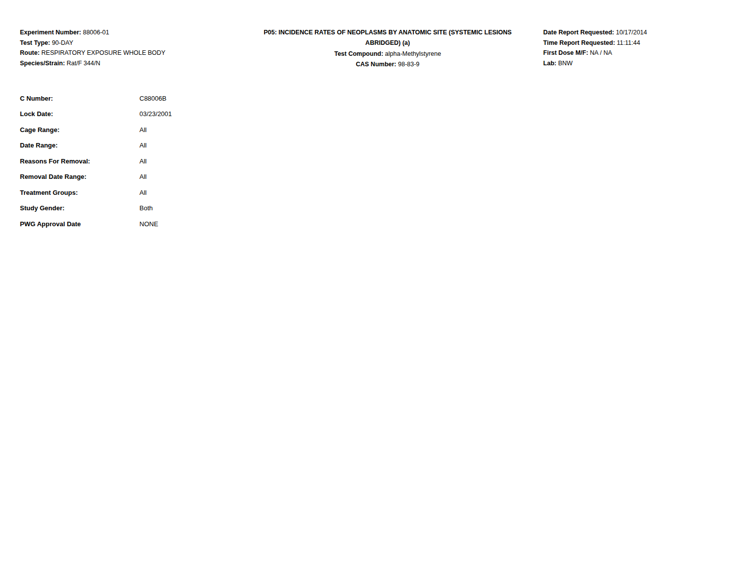Experiment Number: 88006-01
Test Type: 90-DAY
Route: RESPIRATORY EXPOSURE WHOLE BODY
Species/Strain: Rat/F 344/N
P05: INCIDENCE RATES OF NEOPLASMS BY ANATOMIC SITE (SYSTEMIC LESIONS ABRIDGED) (a)
Test Compound: alpha-Methylstyrene
CAS Number: 98-83-9
Date Report Requested: 10/17/2014
Time Report Requested: 11:11:44
First Dose M/F: NA / NA
Lab: BNW
| C Number: | C88006B |
| Lock Date: | 03/23/2001 |
| Cage Range: | All |
| Date Range: | All |
| Reasons For Removal: | All |
| Removal Date Range: | All |
| Treatment Groups: | All |
| Study Gender: | Both |
| PWG Approval Date | NONE |